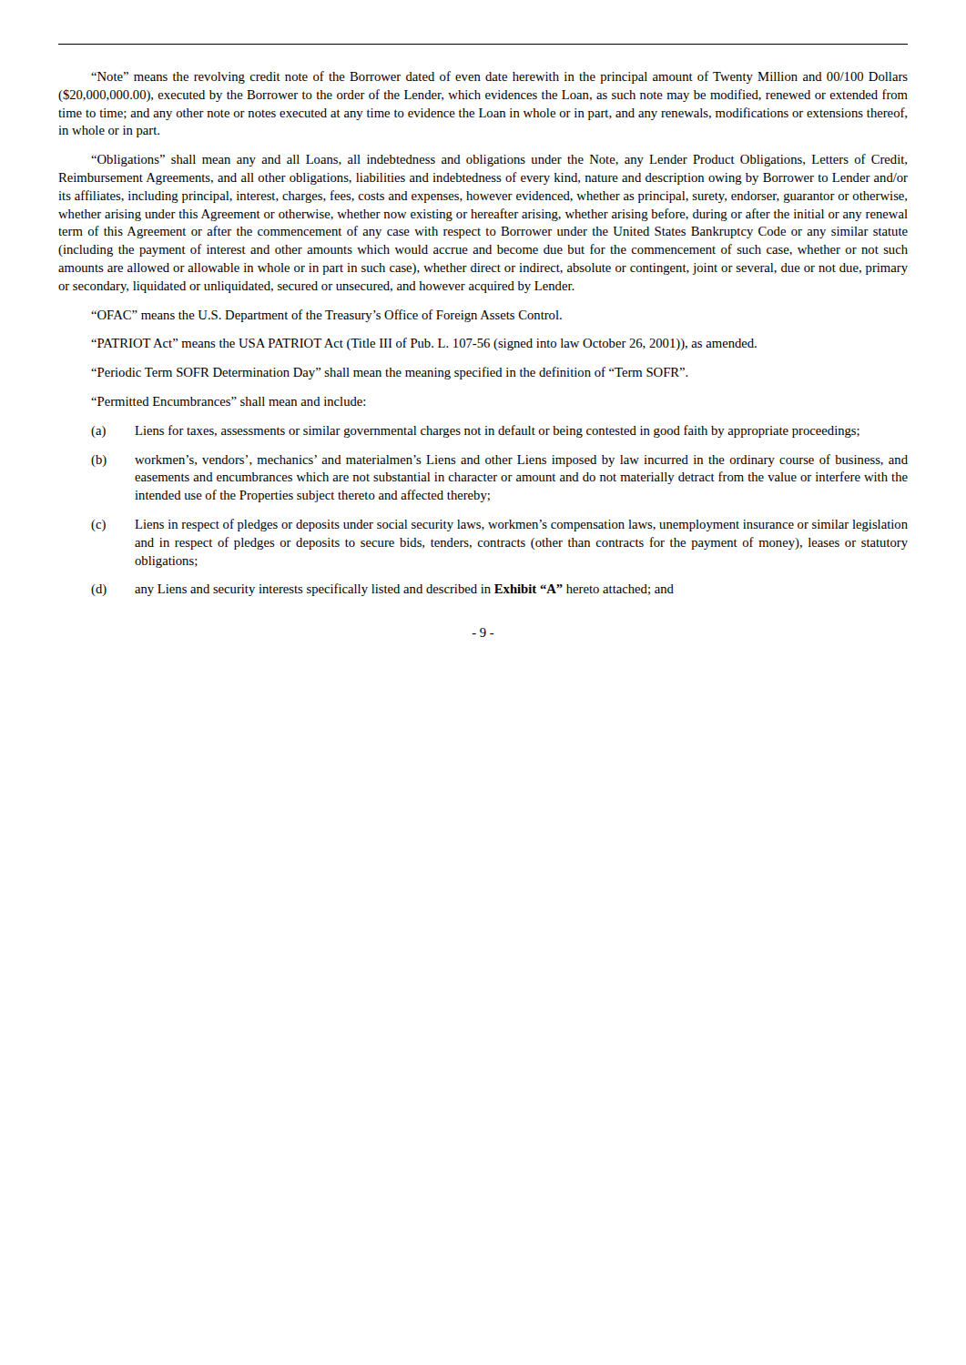“Note” means the revolving credit note of the Borrower dated of even date herewith in the principal amount of Twenty Million and 00/100 Dollars ($20,000,000.00), executed by the Borrower to the order of the Lender, which evidences the Loan, as such note may be modified, renewed or extended from time to time; and any other note or notes executed at any time to evidence the Loan in whole or in part, and any renewals, modifications or extensions thereof, in whole or in part.
“Obligations” shall mean any and all Loans, all indebtedness and obligations under the Note, any Lender Product Obligations, Letters of Credit, Reimbursement Agreements, and all other obligations, liabilities and indebtedness of every kind, nature and description owing by Borrower to Lender and/or its affiliates, including principal, interest, charges, fees, costs and expenses, however evidenced, whether as principal, surety, endorser, guarantor or otherwise, whether arising under this Agreement or otherwise, whether now existing or hereafter arising, whether arising before, during or after the initial or any renewal term of this Agreement or after the commencement of any case with respect to Borrower under the United States Bankruptcy Code or any similar statute (including the payment of interest and other amounts which would accrue and become due but for the commencement of such case, whether or not such amounts are allowed or allowable in whole or in part in such case), whether direct or indirect, absolute or contingent, joint or several, due or not due, primary or secondary, liquidated or unliquidated, secured or unsecured, and however acquired by Lender.
“OFAC” means the U.S. Department of the Treasury’s Office of Foreign Assets Control.
“PATRIOT Act” means the USA PATRIOT Act (Title III of Pub. L. 107-56 (signed into law October 26, 2001)), as amended.
“Periodic Term SOFR Determination Day” shall mean the meaning specified in the definition of “Term SOFR”.
“Permitted Encumbrances” shall mean and include:
(a)
Liens for taxes, assessments or similar governmental charges not in default or being contested in good faith by appropriate proceedings;
(b)
workmen’s, vendors’, mechanics’ and materialmen’s Liens and other Liens imposed by law incurred in the ordinary course of business, and easements and encumbrances which are not substantial in character or amount and do not materially detract from the value or interfere with the intended use of the Properties subject thereto and affected thereby;
(c)
Liens in respect of pledges or deposits under social security laws, workmen’s compensation laws, unemployment insurance or similar legislation and in respect of pledges or deposits to secure bids, tenders, contracts (other than contracts for the payment of money), leases or statutory obligations;
(d)
any Liens and security interests specifically listed and described in Exhibit “A” hereto attached; and
- 9 -